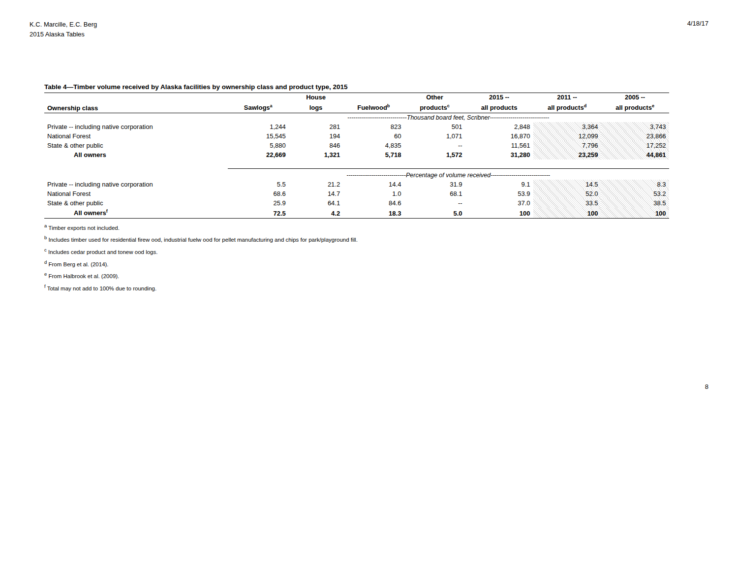K.C. Marcille, E.C. Berg
2015 Alaska Tables
4/18/17
Table 4—Timber volume received by Alaska facilities by ownership class and product type, 2015
| | | House | | Other | 2015 -- | 2011 -- | 2005 -- |
| Ownership class | Sawlogs a | logs | Fuelwood b | products c | all products | all products d | all products e |
| | ----------------------------- Thousand board feet, Scribner ----------------------------- |
| Private -- including native corporation | 1,244 | 281 | 823 | 501 | 2,848 | 3,364 | 3,743 |
| National Forest | 15,545 | 194 | 60 | 1,071 | 16,870 | 12,099 | 23,866 |
| State & other public | 5,880 | 846 | 4,835 | -- | 11,561 | 7,796 | 17,252 |
| All owners | 22,669 | 1,321 | 5,718 | 1,572 | 31,280 | 23,259 | 44,861 |
| | ----------------------------- Percentage of volume received ----------------------------- |
| Private -- including native corporation | 5.5 | 21.2 | 14.4 | 31.9 | 9.1 | 14.5 | 8.3 |
| National Forest | 68.6 | 14.7 | 1.0 | 68.1 | 53.9 | 52.0 | 53.2 |
| State & other public | 25.9 | 64.1 | 84.6 | -- | 37.0 | 33.5 | 38.5 |
| All owners f | 72.5 | 4.2 | 18.3 | 5.0 | 100 | 100 | 100 |
a Timber exports not included.
b Includes timber used for residential firew ood, industrial fuelw ood for pellet manufacturing and chips for park/playground fill.
c Includes cedar product and tonew ood logs.
d From Berg et al. (2014).
e From Halbrook et al. (2009).
f Total may not add to 100% due to rounding.
8